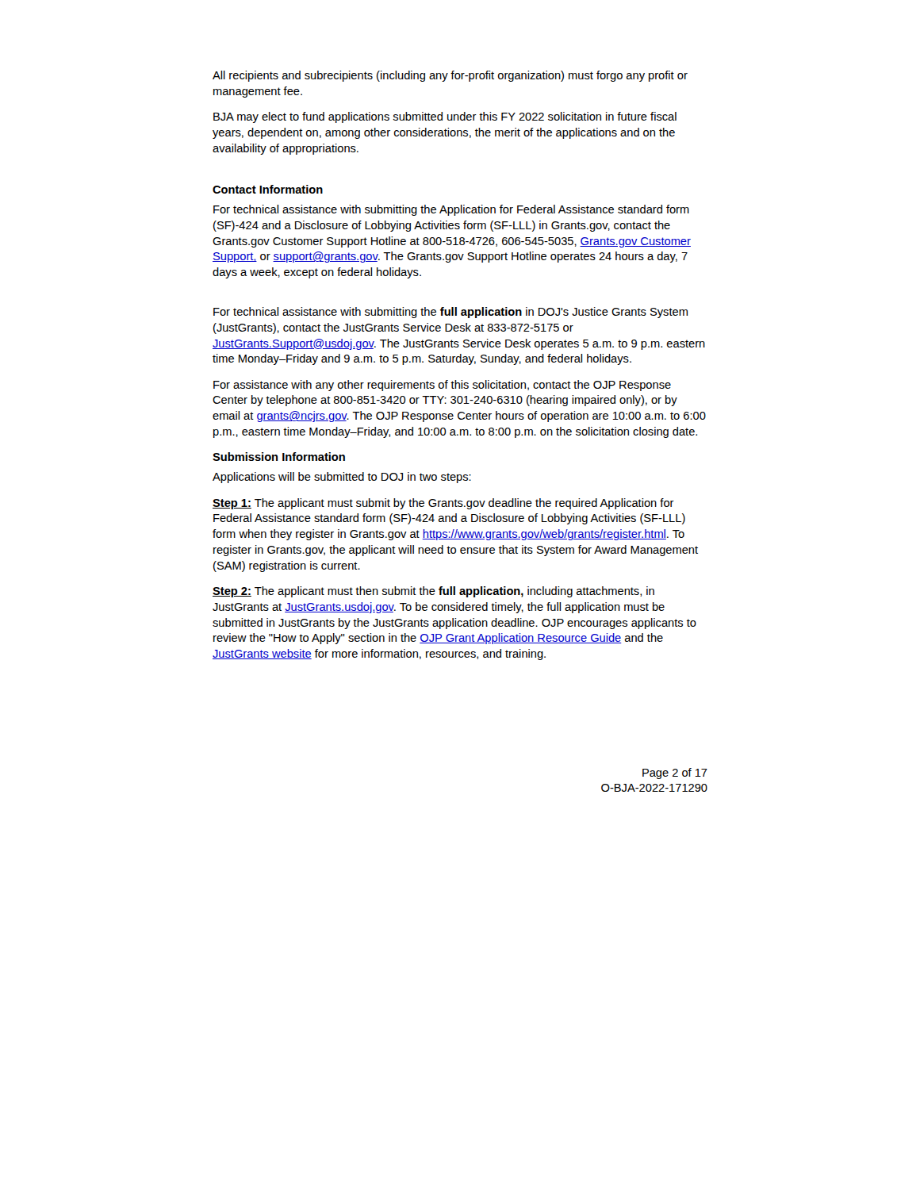All recipients and subrecipients (including any for-profit organization) must forgo any profit or management fee.
BJA may elect to fund applications submitted under this FY 2022 solicitation in future fiscal years, dependent on, among other considerations, the merit of the applications and on the availability of appropriations.
Contact Information
For technical assistance with submitting the Application for Federal Assistance standard form (SF)-424 and a Disclosure of Lobbying Activities form (SF-LLL) in Grants.gov, contact the Grants.gov Customer Support Hotline at 800-518-4726, 606-545-5035, Grants.gov Customer Support, or support@grants.gov. The Grants.gov Support Hotline operates 24 hours a day, 7 days a week, except on federal holidays.
For technical assistance with submitting the full application in DOJ's Justice Grants System (JustGrants), contact the JustGrants Service Desk at 833-872-5175 or JustGrants.Support@usdoj.gov. The JustGrants Service Desk operates 5 a.m. to 9 p.m. eastern time Monday–Friday and 9 a.m. to 5 p.m. Saturday, Sunday, and federal holidays.
For assistance with any other requirements of this solicitation, contact the OJP Response Center by telephone at 800-851-3420 or TTY: 301-240-6310 (hearing impaired only), or by email at grants@ncjrs.gov. The OJP Response Center hours of operation are 10:00 a.m. to 6:00 p.m., eastern time Monday–Friday, and 10:00 a.m. to 8:00 p.m. on the solicitation closing date.
Submission Information
Applications will be submitted to DOJ in two steps:
Step 1: The applicant must submit by the Grants.gov deadline the required Application for Federal Assistance standard form (SF)-424 and a Disclosure of Lobbying Activities (SF-LLL) form when they register in Grants.gov at https://www.grants.gov/web/grants/register.html. To register in Grants.gov, the applicant will need to ensure that its System for Award Management (SAM) registration is current.
Step 2: The applicant must then submit the full application, including attachments, in JustGrants at JustGrants.usdoj.gov. To be considered timely, the full application must be submitted in JustGrants by the JustGrants application deadline. OJP encourages applicants to review the "How to Apply" section in the OJP Grant Application Resource Guide and the JustGrants website for more information, resources, and training.
Page 2 of 17
O-BJA-2022-171290